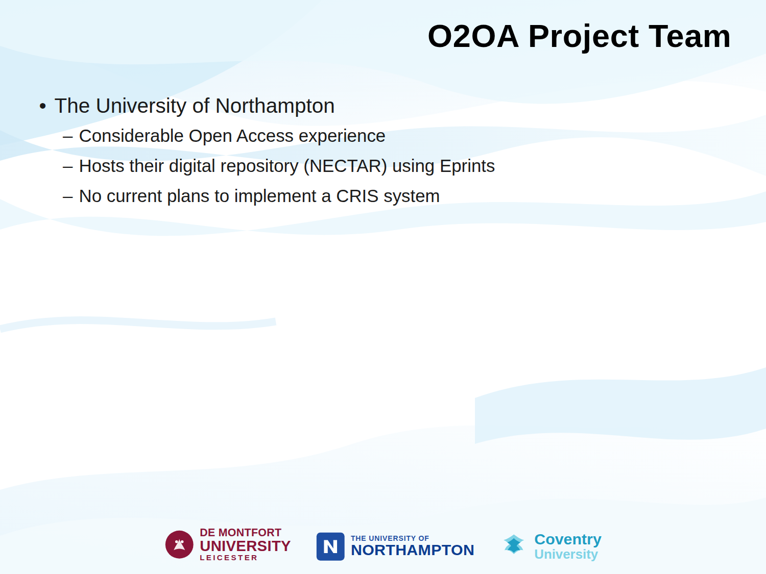O2OA Project Team
The University of Northampton
Considerable Open Access experience
Hosts their digital repository (NECTAR) using Eprints
No current plans to implement a CRIS system
DE MONTFORT UNIVERSITY LEICESTER
THE UNIVERSITY OF NORTHAMPTON
Coventry University